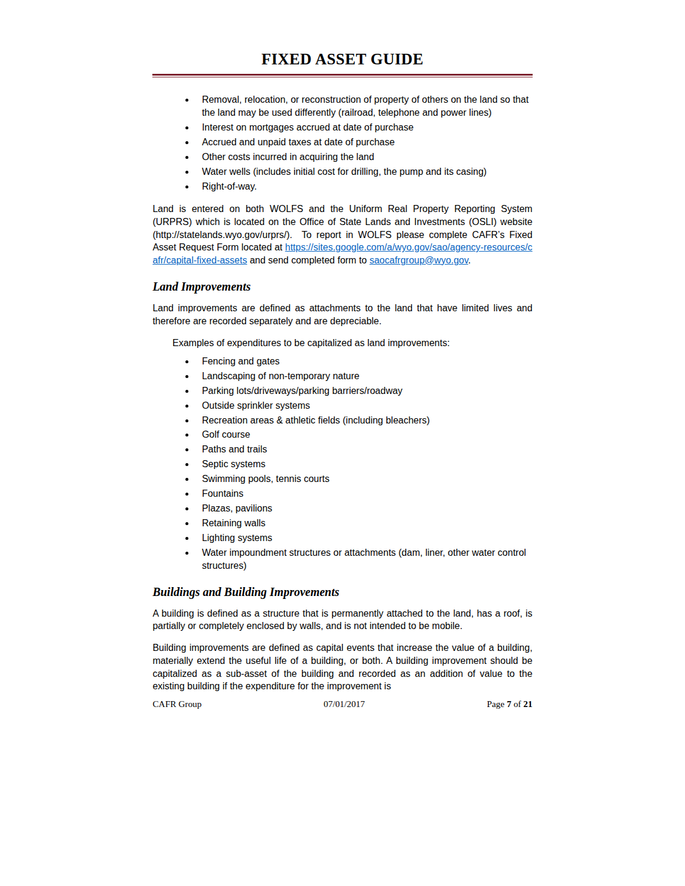FIXED ASSET GUIDE
Removal, relocation, or reconstruction of property of others on the land so that the land may be used differently (railroad, telephone and power lines)
Interest on mortgages accrued at date of purchase
Accrued and unpaid taxes at date of purchase
Other costs incurred in acquiring the land
Water wells (includes initial cost for drilling, the pump and its casing)
Right-of-way.
Land is entered on both WOLFS and the Uniform Real Property Reporting System (URPRS) which is located on the Office of State Lands and Investments (OSLI) website (http://statelands.wyo.gov/urprs/). To report in WOLFS please complete CAFR’s Fixed Asset Request Form located at https://sites.google.com/a/wyo.gov/sao/agency-resources/cafr/capital-fixed-assets and send completed form to saocafrgroup@wyo.gov.
Land Improvements
Land improvements are defined as attachments to the land that have limited lives and therefore are recorded separately and are depreciable.
Examples of expenditures to be capitalized as land improvements:
Fencing and gates
Landscaping of non-temporary nature
Parking lots/driveways/parking barriers/roadway
Outside sprinkler systems
Recreation areas & athletic fields (including bleachers)
Golf course
Paths and trails
Septic systems
Swimming pools, tennis courts
Fountains
Plazas, pavilions
Retaining walls
Lighting systems
Water impoundment structures or attachments (dam, liner, other water control structures)
Buildings and Building Improvements
A building is defined as a structure that is permanently attached to the land, has a roof, is partially or completely enclosed by walls, and is not intended to be mobile.
Building improvements are defined as capital events that increase the value of a building, materially extend the useful life of a building, or both. A building improvement should be capitalized as a sub-asset of the building and recorded as an addition of value to the existing building if the expenditure for the improvement is
CAFR Group
07/01/2017
Page 7 of 21